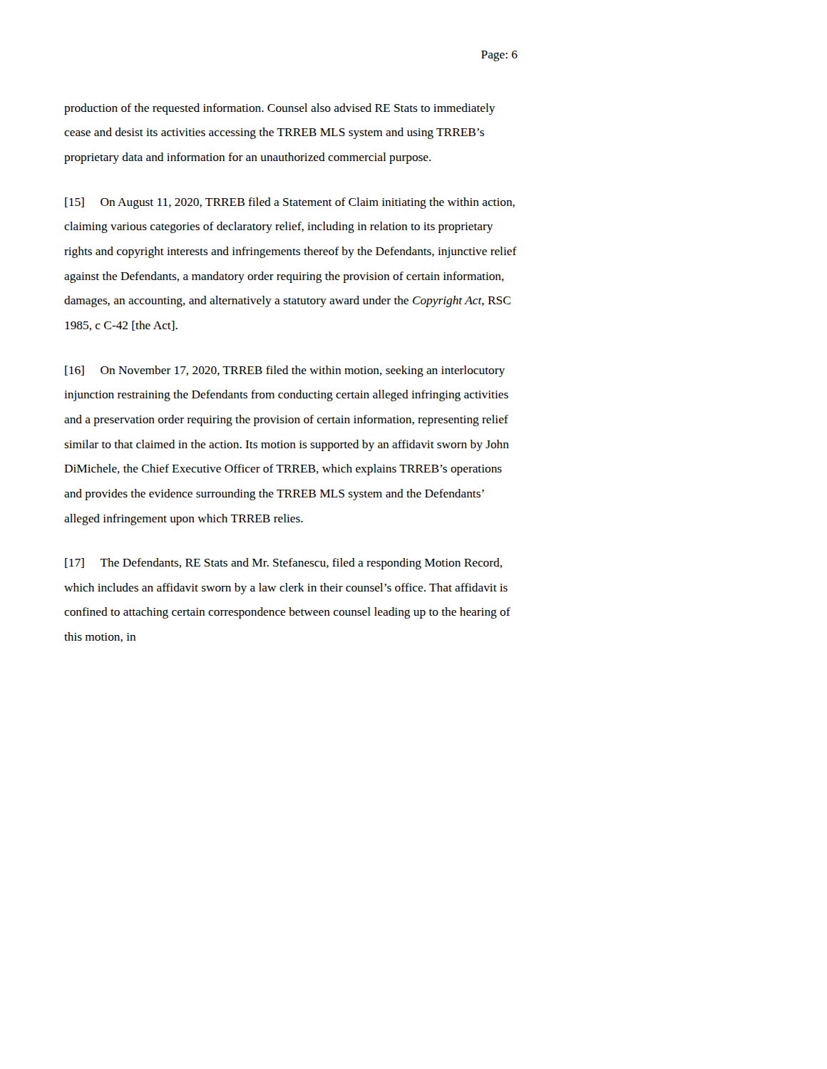Page: 6
production of the requested information. Counsel also advised RE Stats to immediately cease and desist its activities accessing the TRREB MLS system and using TRREB’s proprietary data and information for an unauthorized commercial purpose.
[15] On August 11, 2020, TRREB filed a Statement of Claim initiating the within action, claiming various categories of declaratory relief, including in relation to its proprietary rights and copyright interests and infringements thereof by the Defendants, injunctive relief against the Defendants, a mandatory order requiring the provision of certain information, damages, an accounting, and alternatively a statutory award under the Copyright Act, RSC 1985, c C-42 [the Act].
[16] On November 17, 2020, TRREB filed the within motion, seeking an interlocutory injunction restraining the Defendants from conducting certain alleged infringing activities and a preservation order requiring the provision of certain information, representing relief similar to that claimed in the action. Its motion is supported by an affidavit sworn by John DiMichele, the Chief Executive Officer of TRREB, which explains TRREB’s operations and provides the evidence surrounding the TRREB MLS system and the Defendants’ alleged infringement upon which TRREB relies.
[17] The Defendants, RE Stats and Mr. Stefanescu, filed a responding Motion Record, which includes an affidavit sworn by a law clerk in their counsel’s office. That affidavit is confined to attaching certain correspondence between counsel leading up to the hearing of this motion, in